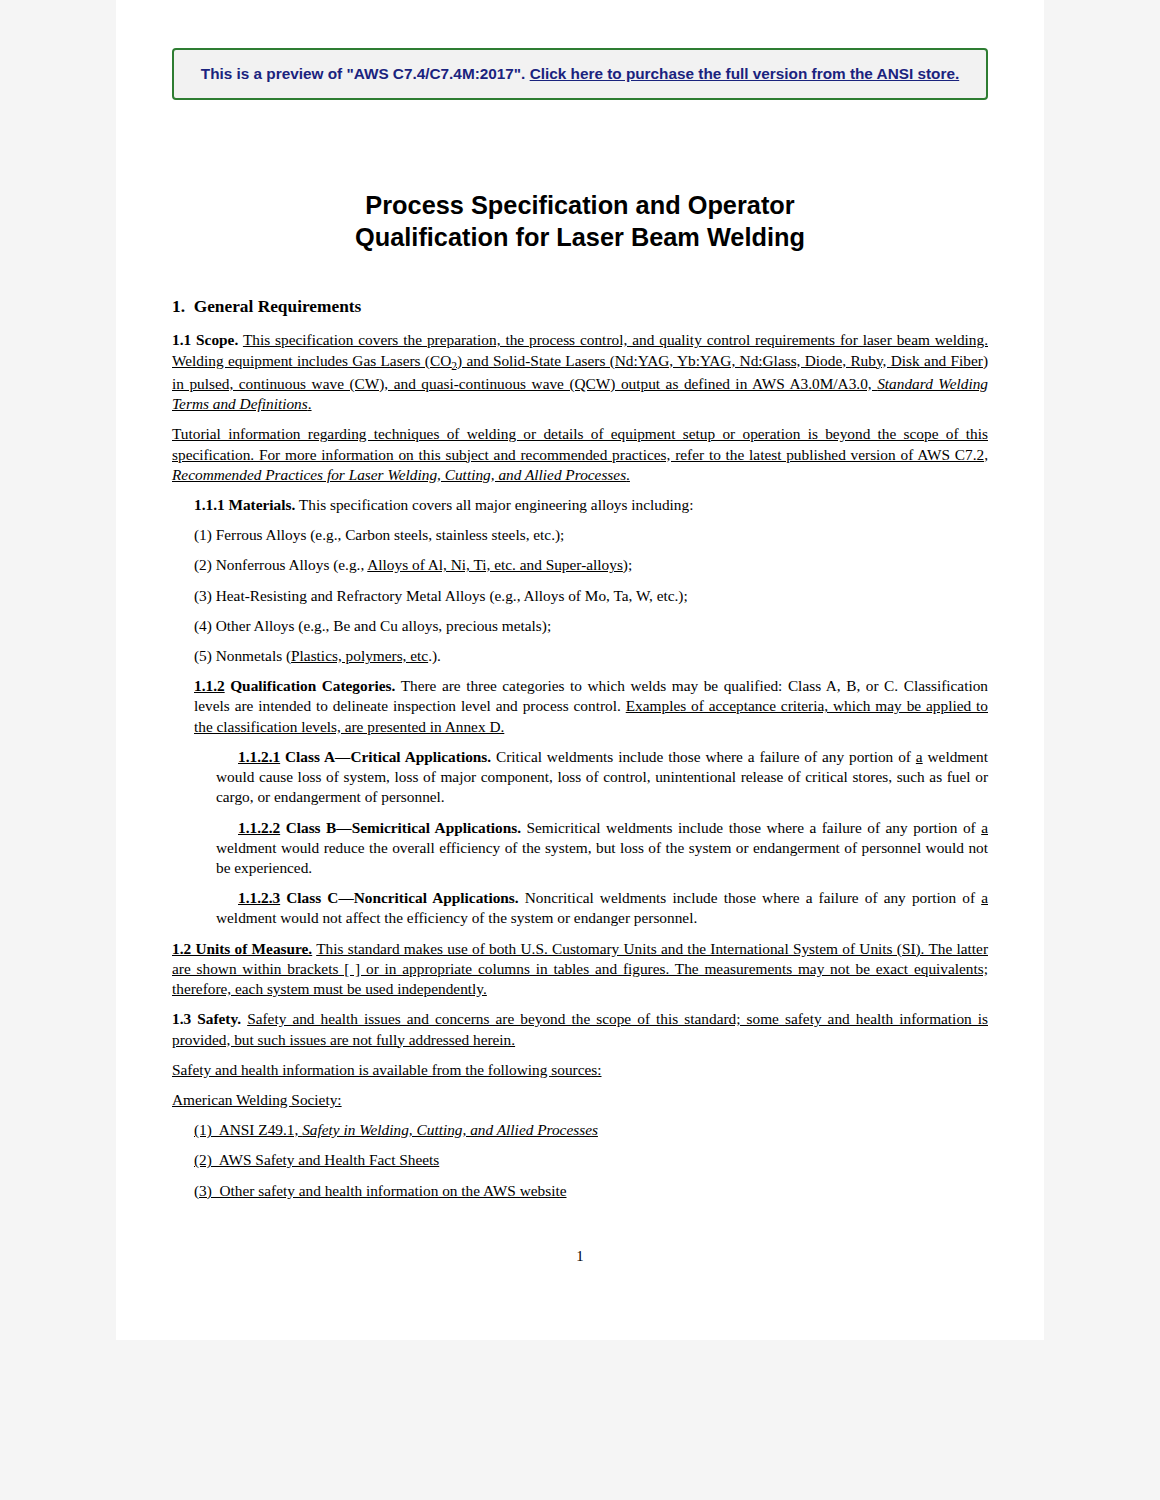This is a preview of "AWS C7.4/C7.4M:2017". Click here to purchase the full version from the ANSI store.
Process Specification and Operator
Qualification for Laser Beam Welding
1. General Requirements
1.1 Scope. This specification covers the preparation, the process control, and quality control requirements for laser beam welding. Welding equipment includes Gas Lasers (CO2) and Solid-State Lasers (Nd:YAG, Yb:YAG, Nd:Glass, Diode, Ruby, Disk and Fiber) in pulsed, continuous wave (CW), and quasi-continuous wave (QCW) output as defined in AWS A3.0M/A3.0, Standard Welding Terms and Definitions.
Tutorial information regarding techniques of welding or details of equipment setup or operation is beyond the scope of this specification. For more information on this subject and recommended practices, refer to the latest published version of AWS C7.2, Recommended Practices for Laser Welding, Cutting, and Allied Processes.
1.1.1 Materials. This specification covers all major engineering alloys including:
(1) Ferrous Alloys (e.g., Carbon steels, stainless steels, etc.);
(2) Nonferrous Alloys (e.g., Alloys of Al, Ni, Ti, etc. and Super-alloys);
(3) Heat-Resisting and Refractory Metal Alloys (e.g., Alloys of Mo, Ta, W, etc.);
(4) Other Alloys (e.g., Be and Cu alloys, precious metals);
(5) Nonmetals (Plastics, polymers, etc.).
1.1.2 Qualification Categories. There are three categories to which welds may be qualified: Class A, B, or C. Classification levels are intended to delineate inspection level and process control. Examples of acceptance criteria, which may be applied to the classification levels, are presented in Annex D.
1.1.2.1 Class A—Critical Applications. Critical weldments include those where a failure of any portion of a weldment would cause loss of system, loss of major component, loss of control, unintentional release of critical stores, such as fuel or cargo, or endangerment of personnel.
1.1.2.2 Class B—Semicritical Applications. Semicritical weldments include those where a failure of any portion of a weldment would reduce the overall efficiency of the system, but loss of the system or endangerment of personnel would not be experienced.
1.1.2.3 Class C—Noncritical Applications. Noncritical weldments include those where a failure of any portion of a weldment would not affect the efficiency of the system or endanger personnel.
1.2 Units of Measure. This standard makes use of both U.S. Customary Units and the International System of Units (SI). The latter are shown within brackets [ ] or in appropriate columns in tables and figures. The measurements may not be exact equivalents; therefore, each system must be used independently.
1.3 Safety. Safety and health issues and concerns are beyond the scope of this standard; some safety and health information is provided, but such issues are not fully addressed herein.
Safety and health information is available from the following sources:
American Welding Society:
(1) ANSI Z49.1, Safety in Welding, Cutting, and Allied Processes
(2) AWS Safety and Health Fact Sheets
(3) Other safety and health information on the AWS website
1